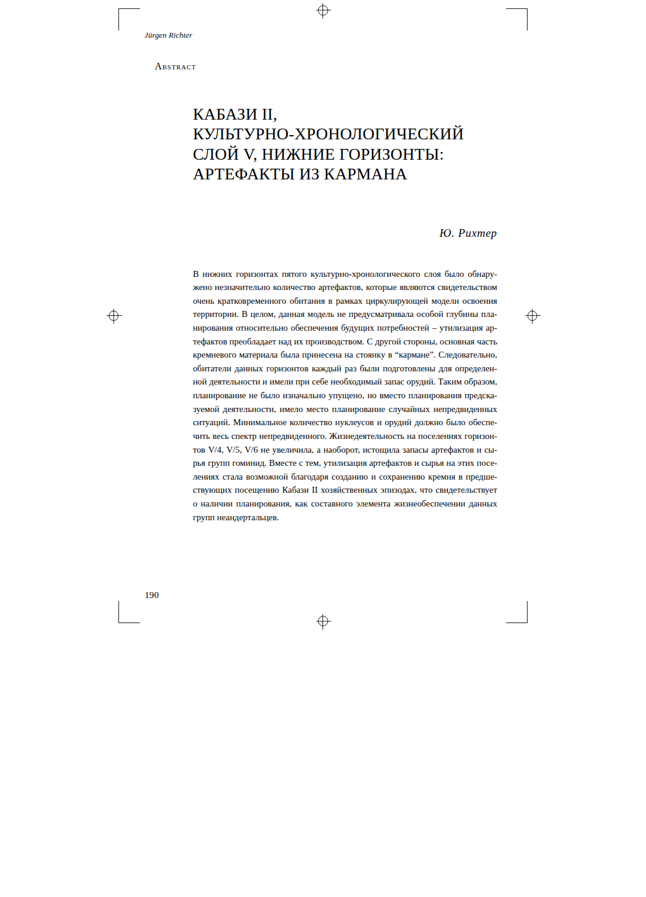Jürgen Richter
Abstract
Кабази II,
культурно-хронологический
слой V, нижние горизонты:
артефакты из кармана
Ю. Рихтер
В нижних горизонтах пятого культурно-хронологического слоя было обнаружено незначительно количество артефактов, которые являются свидетельством очень кратковременного обитания в рамках циркулирующей модели освоения территории. В целом, данная модель не предусматривала особой глубины планирования относительно обеспечения будущих потребностей – утилизация артефактов преобладает над их производством. С другой стороны, основная часть кремневого материала была принесена на стоянку в “кармане”. Следовательно, обитатели данных горизонтов каждый раз были подготовлены для определенной деятельности и имели при себе необходимый запас орудий. Таким образом, планирование не было изначально упущено, но вместо планирования предсказуемой деятельности, имело место планирование случайных непредвиденных ситуаций. Минимальное количество нуклеусов и орудий должно было обеспечить весь спектр непредвиденного. Жизнедеятельность на поселениях горизонтов V/4, V/5, V/6 не увеличила, а наоборот, истощила запасы артефактов и сырья групп гоминид. Вместе с тем, утилизация артефактов и сырья на этих поселениях стала возможной благодаря созданию и сохранению кремня в предшествующих посещению Кабази II хозяйственных эпизодах, что свидетельствует о наличии планирования, как составного элемента жизнеобеспечении данных групп неандертальцев.
190